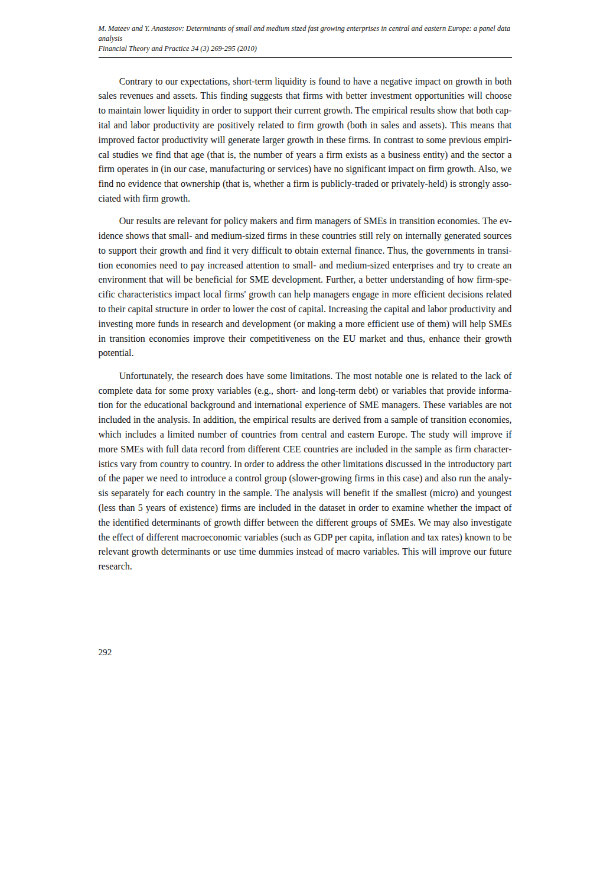M. Mateev and Y. Anastasov: Determinants of small and medium sized fast growing enterprises in central and eastern Europe: a panel data analysis
Financial Theory and Practice 34 (3) 269-295 (2010)
Contrary to our expectations, short-term liquidity is found to have a negative impact on growth in both sales revenues and assets. This finding suggests that firms with better investment opportunities will choose to maintain lower liquidity in order to support their current growth. The empirical results show that both capital and labor productivity are positively related to firm growth (both in sales and assets). This means that improved factor productivity will generate larger growth in these firms. In contrast to some previous empirical studies we find that age (that is, the number of years a firm exists as a business entity) and the sector a firm operates in (in our case, manufacturing or services) have no significant impact on firm growth. Also, we find no evidence that ownership (that is, whether a firm is publicly-traded or privately-held) is strongly associated with firm growth.
Our results are relevant for policy makers and firm managers of SMEs in transition economies. The evidence shows that small- and medium-sized firms in these countries still rely on internally generated sources to support their growth and find it very difficult to obtain external finance. Thus, the governments in transition economies need to pay increased attention to small- and medium-sized enterprises and try to create an environment that will be beneficial for SME development. Further, a better understanding of how firm-specific characteristics impact local firms' growth can help managers engage in more efficient decisions related to their capital structure in order to lower the cost of capital. Increasing the capital and labor productivity and investing more funds in research and development (or making a more efficient use of them) will help SMEs in transition economies improve their competitiveness on the EU market and thus, enhance their growth potential.
Unfortunately, the research does have some limitations. The most notable one is related to the lack of complete data for some proxy variables (e.g., short- and long-term debt) or variables that provide information for the educational background and international experience of SME managers. These variables are not included in the analysis. In addition, the empirical results are derived from a sample of transition economies, which includes a limited number of countries from central and eastern Europe. The study will improve if more SMEs with full data record from different CEE countries are included in the sample as firm characteristics vary from country to country. In order to address the other limitations discussed in the introductory part of the paper we need to introduce a control group (slower-growing firms in this case) and also run the analysis separately for each country in the sample. The analysis will benefit if the smallest (micro) and youngest (less than 5 years of existence) firms are included in the dataset in order to examine whether the impact of the identified determinants of growth differ between the different groups of SMEs. We may also investigate the effect of different macroeconomic variables (such as GDP per capita, inflation and tax rates) known to be relevant growth determinants or use time dummies instead of macro variables. This will improve our future research.
292